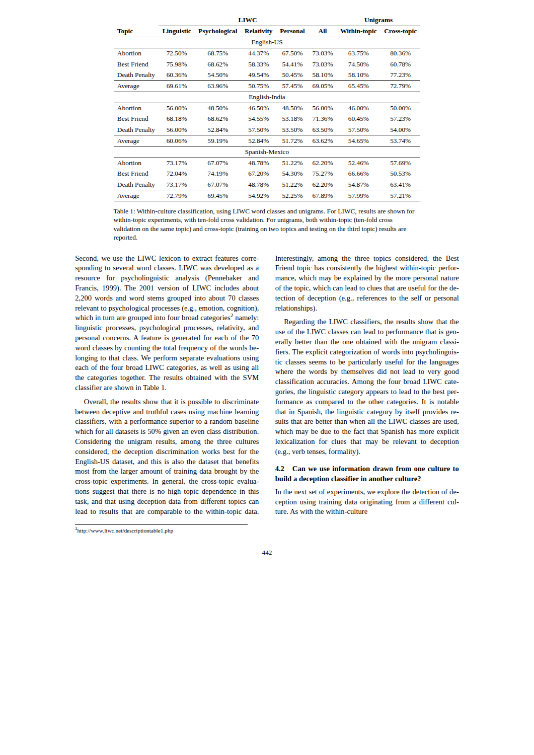Table 1: Within-culture classification, using LIWC word classes and unigrams. For LIWC, results are shown for within-topic experiments, with ten-fold cross validation. For unigrams, both within-topic (ten-fold cross validation on the same topic) and cross-topic (training on two topics and testing on the third topic) results are reported.
| | LIWC | Unigrams |
| --- | --- | --- |
| Topic | Linguistic | Psychological | Relativity | Personal | All | Within-topic | Cross-topic |
| English-US |
| Abortion | 72.50% | 68.75% | 44.37% | 67.50% | 73.03% | 63.75% | 80.36% |
| Best Friend | 75.98% | 68.62% | 58.33% | 54.41% | 73.03% | 74.50% | 60.78% |
| Death Penalty | 60.36% | 54.50% | 49.54% | 50.45% | 58.10% | 58.10% | 77.23% |
| Average | 69.61% | 63.96% | 50.75% | 57.45% | 69.05% | 65.45% | 72.79% |
| English-India |
| Abortion | 56.00% | 48.50% | 46.50% | 48.50% | 56.00% | 46.00% | 50.00% |
| Best Friend | 68.18% | 68.62% | 54.55% | 53.18% | 71.36% | 60.45% | 57.23% |
| Death Penalty | 56.00% | 52.84% | 57.50% | 53.50% | 63.50% | 57.50% | 54.00% |
| Average | 60.06% | 59.19% | 52.84% | 51.72% | 63.62% | 54.65% | 53.74% |
| Spanish-Mexico |
| Abortion | 73.17% | 67.07% | 48.78% | 51.22% | 62.20% | 52.46% | 57.69% |
| Best Friend | 72.04% | 74.19% | 67.20% | 54.30% | 75.27% | 66.66% | 50.53% |
| Death Penalty | 73.17% | 67.07% | 48.78% | 51.22% | 62.20% | 54.87% | 63.41% |
| Average | 72.79% | 69.45% | 54.92% | 52.25% | 67.89% | 57.99% | 57.21% |
Second, we use the LIWC lexicon to extract features corresponding to several word classes. LIWC was developed as a resource for psycholinguistic analysis (Pennebaker and Francis, 1999). The 2001 version of LIWC includes about 2,200 words and word stems grouped into about 70 classes relevant to psychological processes (e.g., emotion, cognition), which in turn are grouped into four broad categories2 namely: linguistic processes, psychological processes, relativity, and personal concerns. A feature is generated for each of the 70 word classes by counting the total frequency of the words belonging to that class. We perform separate evaluations using each of the four broad LIWC categories, as well as using all the categories together. The results obtained with the SVM classifier are shown in Table 1.
Overall, the results show that it is possible to discriminate between deceptive and truthful cases using machine learning classifiers, with a performance superior to a random baseline which for all datasets is 50% given an even class distribution. Considering the unigram results, among the three cultures considered, the deception discrimination works best for the English-US dataset, and this is also the dataset that benefits most from the larger amount of training data brought by the cross-topic experiments. In general, the cross-topic evaluations suggest that there is no high topic dependence in this task, and that using deception data from different topics can lead to results that are comparable to the within-topic data. Interestingly, among the three topics considered, the Best Friend topic has consistently the highest within-topic performance, which may be explained by the more personal nature of the topic, which can lead to clues that are useful for the detection of deception (e.g., references to the self or personal relationships).
Regarding the LIWC classifiers, the results show that the use of the LIWC classes can lead to performance that is generally better than the one obtained with the unigram classifiers. The explicit categorization of words into psycholinguistic classes seems to be particularly useful for the languages where the words by themselves did not lead to very good classification accuracies. Among the four broad LIWC categories, the linguistic category appears to lead to the best performance as compared to the other categories. It is notable that in Spanish, the linguistic category by itself provides results that are better than when all the LIWC classes are used, which may be due to the fact that Spanish has more explicit lexicalization for clues that may be relevant to deception (e.g., verb tenses, formality).
4.2 Can we use information drawn from one culture to build a deception classifier in another culture?
In the next set of experiments, we explore the detection of deception using training data originating from a different culture. As with the within-culture
2http://www.liwc.net/descriptiontable1.php
442